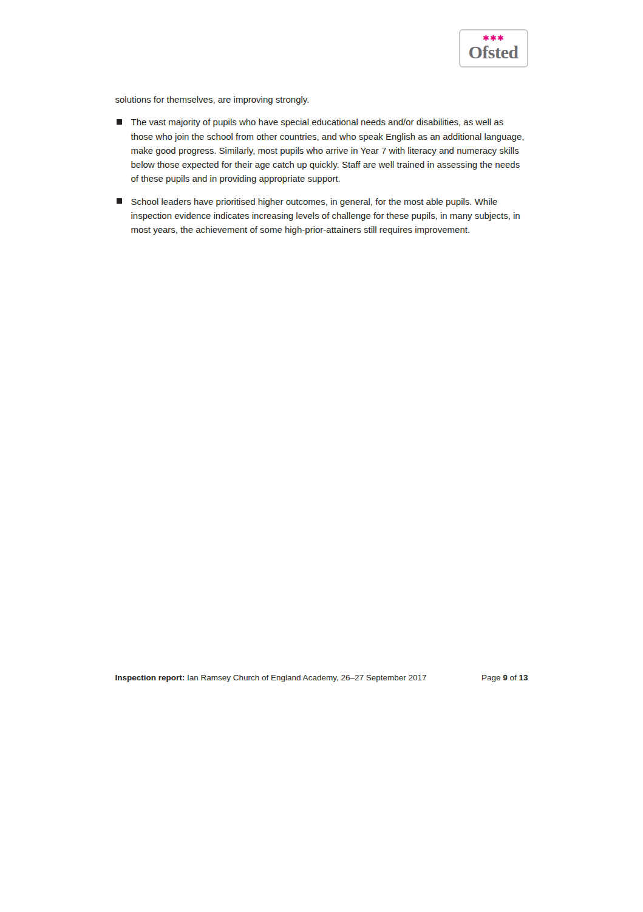✱✱✱ Ofsted
solutions for themselves, are improving strongly.
The vast majority of pupils who have special educational needs and/or disabilities, as well as those who join the school from other countries, and who speak English as an additional language, make good progress. Similarly, most pupils who arrive in Year 7 with literacy and numeracy skills below those expected for their age catch up quickly. Staff are well trained in assessing the needs of these pupils and in providing appropriate support.
School leaders have prioritised higher outcomes, in general, for the most able pupils. While inspection evidence indicates increasing levels of challenge for these pupils, in many subjects, in most years, the achievement of some high-prior-attainers still requires improvement.
Inspection report: Ian Ramsey Church of England Academy, 26–27 September 2017
Page 9 of 13